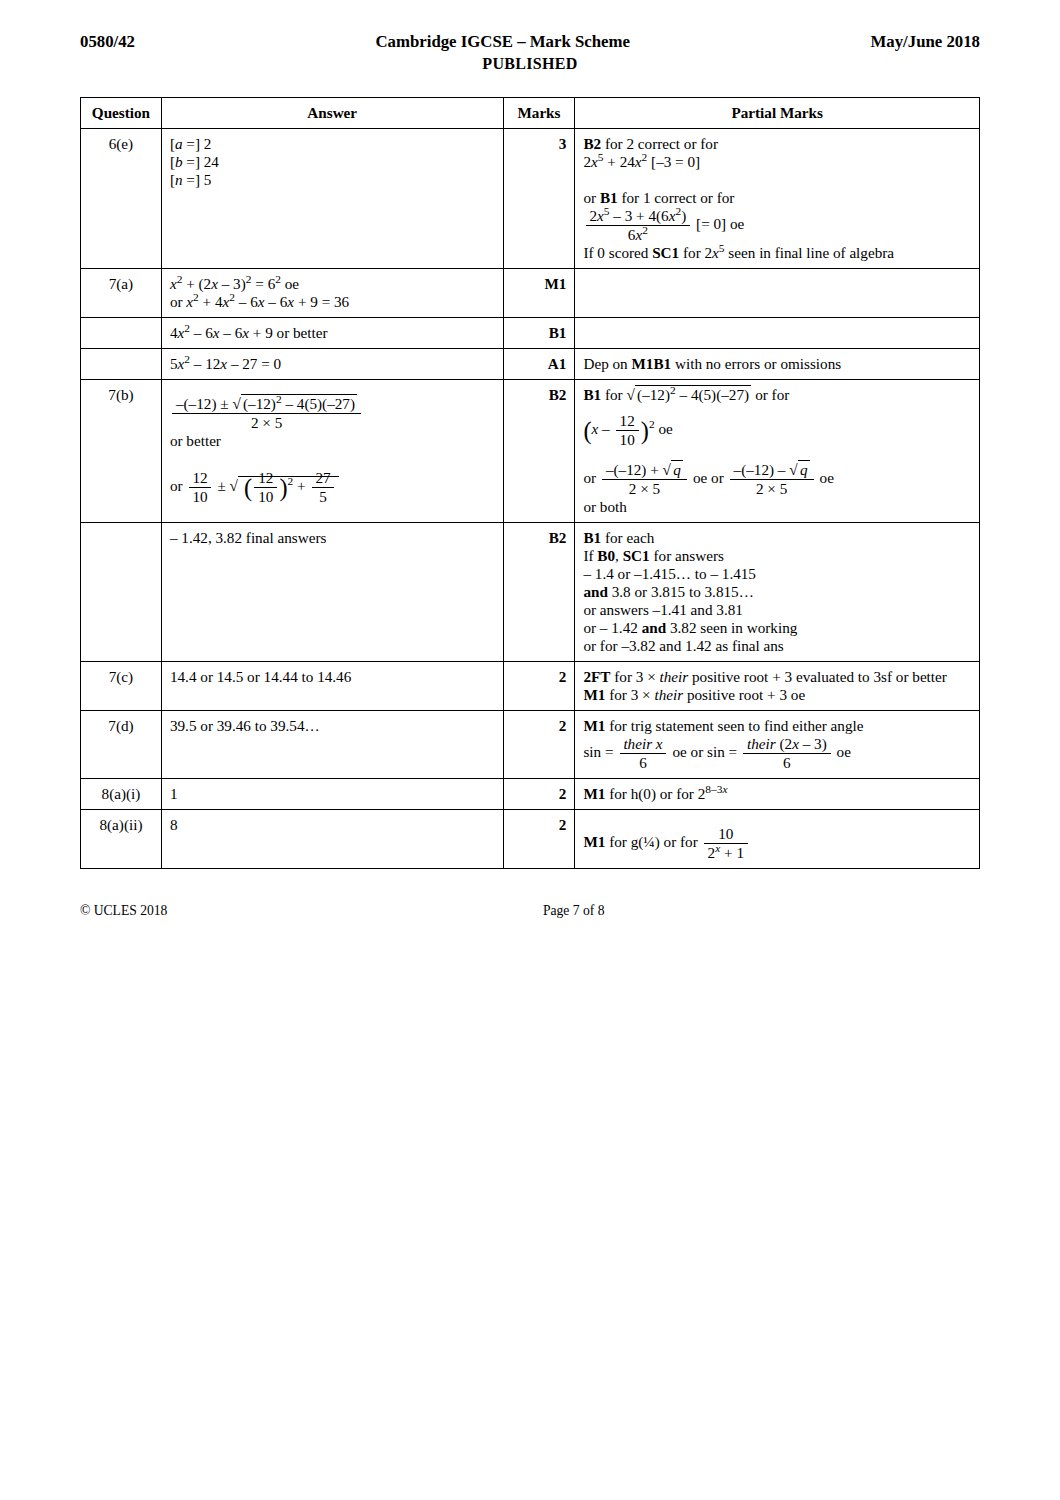0580/42 Cambridge IGCSE – Mark Scheme May/June 2018
PUBLISHED
| Question | Answer | Marks | Partial Marks |
| --- | --- | --- | --- |
| 6(e) | [ a =] 2 [ b =] 24 [ n =] 5 | 3 | B2 for 2 correct or for 2 x 5 + 24 x 2 [–3 = 0] or B1 for 1 correct or for 2 x 5 – 3 + 4(6 x 2 ) 6 x 2 [= 0] oe If 0 scored SC1 for 2 x 5 seen in final line of algebra |
| 7(a) | x 2 + (2 x – 3) 2 = 6 2 oe or x 2 + 4 x 2 – 6 x – 6 x + 9 = 36 | M1 | |
| | 4 x 2 – 6 x – 6 x + 9 or better | B1 | |
| | 5 x 2 – 12 x – 27 = 0 | A1 | Dep on M1B1 with no errors or omissions |
| 7(b) | –(–12) ± √ (–12) 2 – 4(5)(–27) 2 × 5 or better or 12 10 ± √ ( 12 10 ) 2 + 27 5 | B2 | B1 for √ (–12) 2 – 4(5)(–27) or for ( x – 12 10 ) 2 oe or –(–12) + √ q 2 × 5 oe or –(–12) – √ q 2 × 5 oe or both |
| | – 1.42, 3.82 final answers | B2 | B1 for each If B0 , SC1 for answers – 1.4 or –1.415… to – 1.415 and 3.8 or 3.815 to 3.815… or answers –1.41 and 3.81 or – 1.42 and 3.82 seen in working or for –3.82 and 1.42 as final ans |
| 7(c) | 14.4 or 14.5 or 14.44 to 14.46 | 2 | 2FT for 3 × their positive root + 3 evaluated to 3sf or better M1 for 3 × their positive root + 3 oe |
| 7(d) | 39.5 or 39.46 to 39.54… | 2 | M1 for trig statement seen to find either angle sin = their x 6 oe or sin = their (2 x – 3) 6 oe |
| 8(a)(i) | 1 | 2 | M1 for h(0) or for 2 8–3 x |
| 8(a)(ii) | 8 | 2 | M1 for g(¼) or for 10 2 x + 1 |
© UCLES 2018 Page 7 of 8